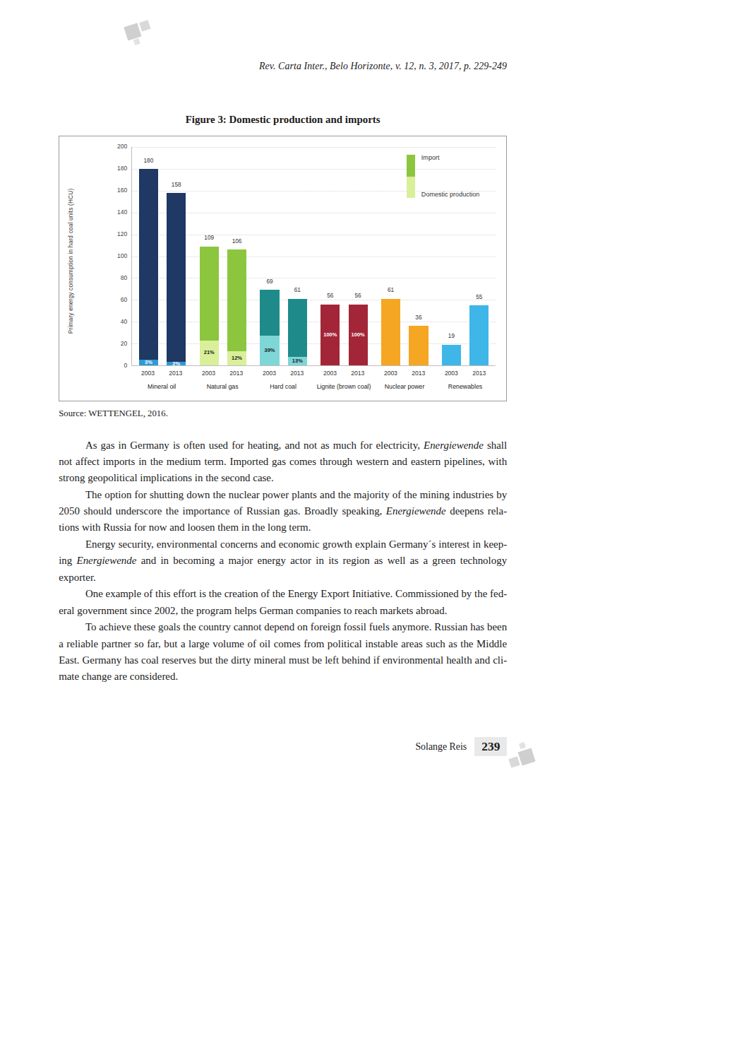Rev. Carta Inter., Belo Horizonte, v. 12, n. 3, 2017, p. 229-249
Figure 3: Domestic production and imports
Primary energy consumption in hard coal units (HCU)
200
180
160
140
120
100
80
60
40
20
0
Import Domestic production
180
3%
158
2%
109
21%
106
12%
69
39%
61
13%
56
100%
56
100%
61
36
19
55
20032013
Mineral oil
20032013
Natural gas
20032013
Hard coal
20032013
Lignite (brown coal)
20032013
Nuclear power
20032013
Renewables
Source: WETTENGEL, 2016.
As gas in Germany is often used for heating, and not as much for electricity, Energiewende shall not affect imports in the medium term. Imported gas comes through western and eastern pipelines, with strong geopolitical implications in the second case.
The option for shutting down the nuclear power plants and the majority of the mining industries by 2050 should underscore the importance of Russian gas. Broadly speaking, Energiewende deepens relations with Russia for now and loosen them in the long term.
Energy security, environmental concerns and economic growth explain Germany´s interest in keeping Energiewende and in becoming a major energy actor in its region as well as a green technology exporter.
One example of this effort is the creation of the Energy Export Initiative. Commissioned by the federal government since 2002, the program helps German companies to reach markets abroad.
To achieve these goals the country cannot depend on foreign fossil fuels anymore. Russian has been a reliable partner so far, but a large volume of oil comes from political instable areas such as the Middle East. Germany has coal reserves but the dirty mineral must be left behind if environmental health and climate change are considered.
Solange Reis 239